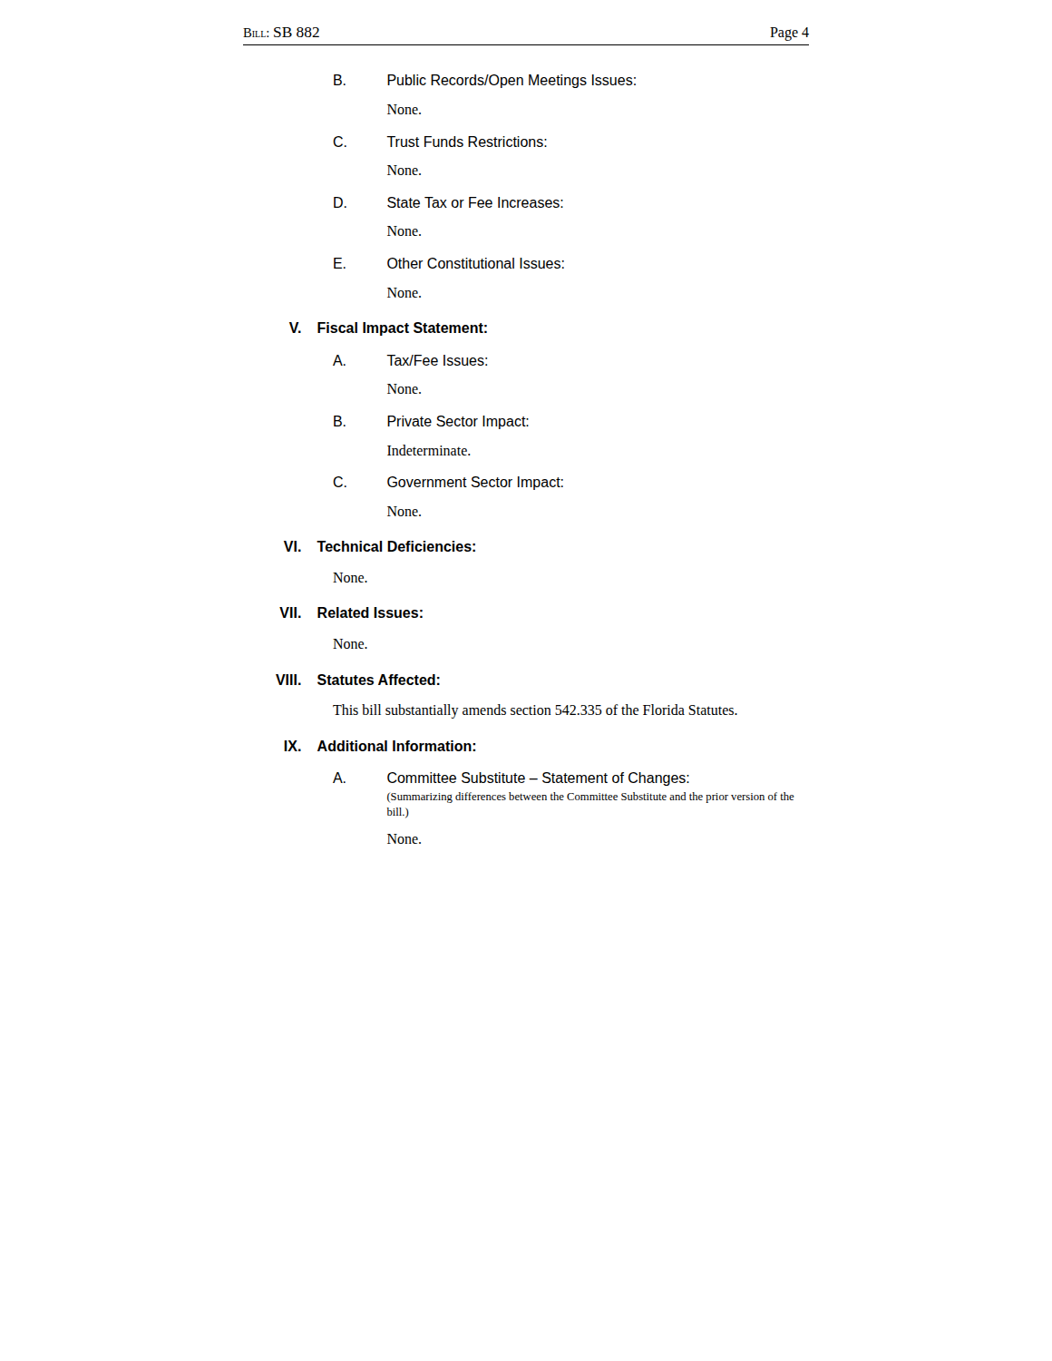Bill: SB 882
Page 4
B.
Public Records/Open Meetings Issues:
None.
C.
Trust Funds Restrictions:
None.
D.
State Tax or Fee Increases:
None.
E.
Other Constitutional Issues:
None.
V.
Fiscal Impact Statement:
A.
Tax/Fee Issues:
None.
B.
Private Sector Impact:
Indeterminate.
C.
Government Sector Impact:
None.
VI.
Technical Deficiencies:
None.
VII.
Related Issues:
None.
VIII.
Statutes Affected:
This bill substantially amends section 542.335 of the Florida Statutes.
IX.
Additional Information:
A.
Committee Substitute – Statement of Changes: (Summarizing differences between the Committee Substitute and the prior version of the bill.)
None.